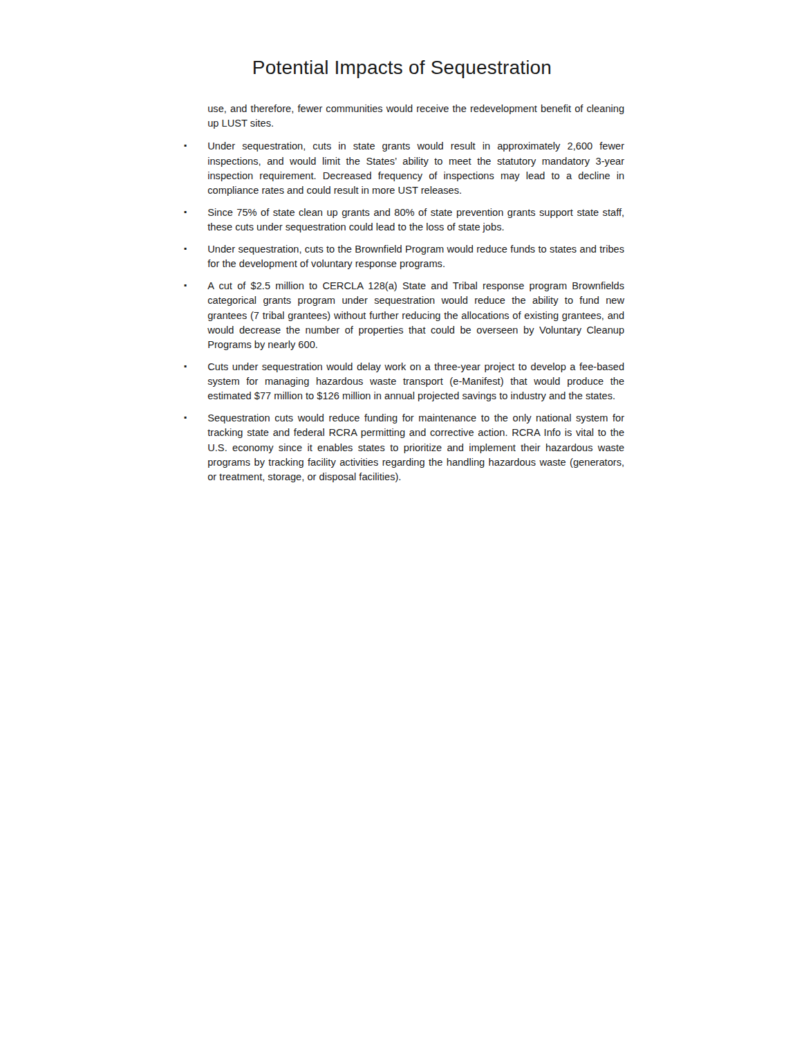Potential Impacts of Sequestration
use, and therefore, fewer communities would receive the redevelopment benefit of cleaning up LUST sites.
Under sequestration, cuts in state grants would result in approximately 2,600 fewer inspections, and would limit the States’ ability to meet the statutory mandatory 3-year inspection requirement. Decreased frequency of inspections may lead to a decline in compliance rates and could result in more UST releases.
Since 75% of state clean up grants and 80% of state prevention grants support state staff, these cuts under sequestration could lead to the loss of state jobs.
Under sequestration, cuts to the Brownfield Program would reduce funds to states and tribes for the development of voluntary response programs.
A cut of $2.5 million to CERCLA 128(a) State and Tribal response program Brownfields categorical grants program under sequestration would reduce the ability to fund new grantees (7 tribal grantees) without further reducing the allocations of existing grantees, and would decrease the number of properties that could be overseen by Voluntary Cleanup Programs by nearly 600.
Cuts under sequestration would delay work on a three-year project to develop a fee-based system for managing hazardous waste transport (e-Manifest) that would produce the estimated $77 million to $126 million in annual projected savings to industry and the states.
Sequestration cuts would reduce funding for maintenance to the only national system for tracking state and federal RCRA permitting and corrective action. RCRA Info is vital to the U.S. economy since it enables states to prioritize and implement their hazardous waste programs by tracking facility activities regarding the handling hazardous waste (generators, or treatment, storage, or disposal facilities).